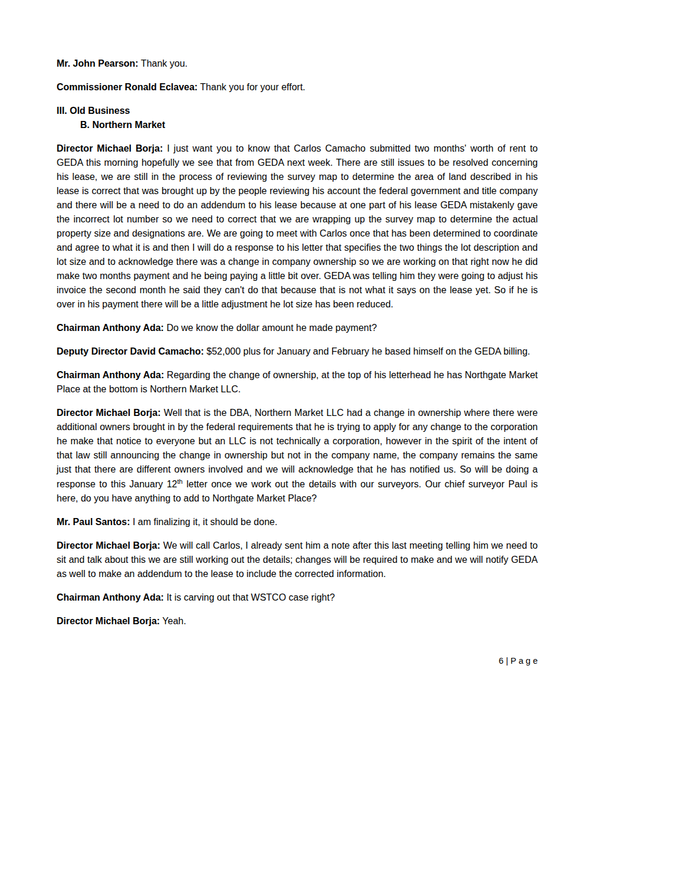Mr. John Pearson: Thank you.
Commissioner Ronald Eclavea: Thank you for your effort.
III. Old Business
B. Northern Market
Director Michael Borja: I just want you to know that Carlos Camacho submitted two months' worth of rent to GEDA this morning hopefully we see that from GEDA next week. There are still issues to be resolved concerning his lease, we are still in the process of reviewing the survey map to determine the area of land described in his lease is correct that was brought up by the people reviewing his account the federal government and title company and there will be a need to do an addendum to his lease because at one part of his lease GEDA mistakenly gave the incorrect lot number so we need to correct that we are wrapping up the survey map to determine the actual property size and designations are. We are going to meet with Carlos once that has been determined to coordinate and agree to what it is and then I will do a response to his letter that specifies the two things the lot description and lot size and to acknowledge there was a change in company ownership so we are working on that right now he did make two months payment and he being paying a little bit over. GEDA was telling him they were going to adjust his invoice the second month he said they can't do that because that is not what it says on the lease yet. So if he is over in his payment there will be a little adjustment he lot size has been reduced.
Chairman Anthony Ada: Do we know the dollar amount he made payment?
Deputy Director David Camacho: $52,000 plus for January and February he based himself on the GEDA billing.
Chairman Anthony Ada: Regarding the change of ownership, at the top of his letterhead he has Northgate Market Place at the bottom is Northern Market LLC.
Director Michael Borja: Well that is the DBA, Northern Market LLC had a change in ownership where there were additional owners brought in by the federal requirements that he is trying to apply for any change to the corporation he make that notice to everyone but an LLC is not technically a corporation, however in the spirit of the intent of that law still announcing the change in ownership but not in the company name, the company remains the same just that there are different owners involved and we will acknowledge that he has notified us. So will be doing a response to this January 12th letter once we work out the details with our surveyors. Our chief surveyor Paul is here, do you have anything to add to Northgate Market Place?
Mr. Paul Santos: I am finalizing it, it should be done.
Director Michael Borja: We will call Carlos, I already sent him a note after this last meeting telling him we need to sit and talk about this we are still working out the details; changes will be required to make and we will notify GEDA as well to make an addendum to the lease to include the corrected information.
Chairman Anthony Ada: It is carving out that WSTCO case right?
Director Michael Borja: Yeah.
6 | P a g e